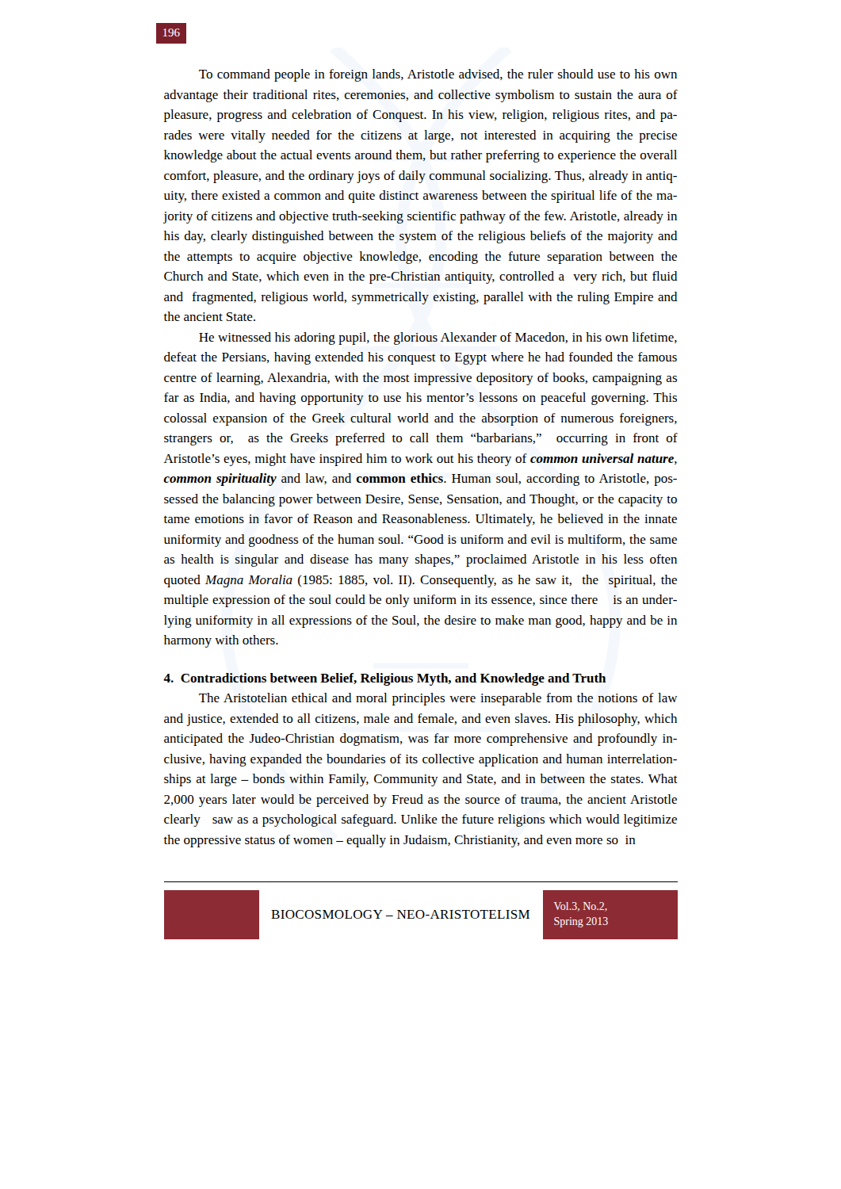196
To command people in foreign lands, Aristotle advised, the ruler should use to his own advantage their traditional rites, ceremonies, and collective symbolism to sustain the aura of pleasure, progress and celebration of Conquest. In his view, religion, religious rites, and parades were vitally needed for the citizens at large, not interested in acquiring the precise knowledge about the actual events around them, but rather preferring to experience the overall comfort, pleasure, and the ordinary joys of daily communal socializing. Thus, already in antiquity, there existed a common and quite distinct awareness between the spiritual life of the majority of citizens and objective truth-seeking scientific pathway of the few. Aristotle, already in his day, clearly distinguished between the system of the religious beliefs of the majority and the attempts to acquire objective knowledge, encoding the future separation between the Church and State, which even in the pre-Christian antiquity, controlled a very rich, but fluid and fragmented, religious world, symmetrically existing, parallel with the ruling Empire and the ancient State.
He witnessed his adoring pupil, the glorious Alexander of Macedon, in his own lifetime, defeat the Persians, having extended his conquest to Egypt where he had founded the famous centre of learning, Alexandria, with the most impressive depository of books, campaigning as far as India, and having opportunity to use his mentor’s lessons on peaceful governing. This colossal expansion of the Greek cultural world and the absorption of numerous foreigners, strangers or, as the Greeks preferred to call them “barbarians,” occurring in front of Aristotle’s eyes, might have inspired him to work out his theory of common universal nature, common spirituality and law, and common ethics. Human soul, according to Aristotle, possessed the balancing power between Desire, Sense, Sensation, and Thought, or the capacity to tame emotions in favor of Reason and Reasonableness. Ultimately, he believed in the innate uniformity and goodness of the human soul. “Good is uniform and evil is multiform, the same as health is singular and disease has many shapes,” proclaimed Aristotle in his less often quoted Magna Moralia (1985: 1885, vol. II). Consequently, as he saw it, the spiritual, the multiple expression of the soul could be only uniform in its essence, since there is an underlying uniformity in all expressions of the Soul, the desire to make man good, happy and be in harmony with others.
4. Contradictions between Belief, Religious Myth, and Knowledge and Truth
The Aristotelian ethical and moral principles were inseparable from the notions of law and justice, extended to all citizens, male and female, and even slaves. His philosophy, which anticipated the Judeo-Christian dogmatism, was far more comprehensive and profoundly inclusive, having expanded the boundaries of its collective application and human interrelationships at large – bonds within Family, Community and State, and in between the states. What 2,000 years later would be perceived by Freud as the source of trauma, the ancient Aristotle clearly saw as a psychological safeguard. Unlike the future religions which would legitimize the oppressive status of women – equally in Judaism, Christianity, and even more so in
BIOCOSMOLOGY – NEO-ARISTOTELISM
Vol.3, No.2,
Spring 2013